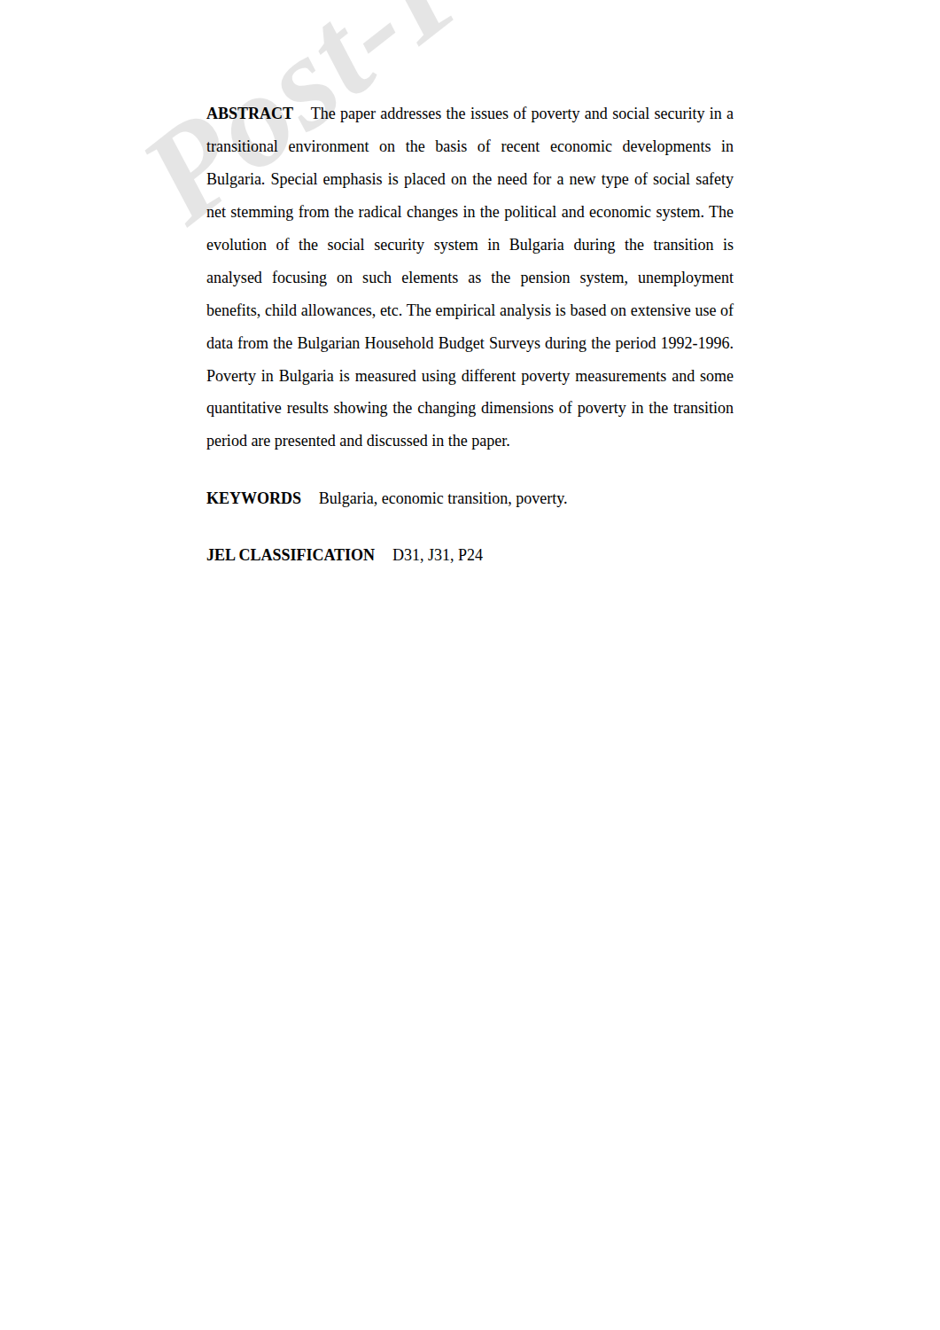Post-Print
ABSTRACT The paper addresses the issues of poverty and social security in a transitional environment on the basis of recent economic developments in Bulgaria. Special emphasis is placed on the need for a new type of social safety net stemming from the radical changes in the political and economic system. The evolution of the social security system in Bulgaria during the transition is analysed focusing on such elements as the pension system, unemployment benefits, child allowances, etc. The empirical analysis is based on extensive use of data from the Bulgarian Household Budget Surveys during the period 1992-1996. Poverty in Bulgaria is measured using different poverty measurements and some quantitative results showing the changing dimensions of poverty in the transition period are presented and discussed in the paper.
KEYWORDS Bulgaria, economic transition, poverty.
JEL CLASSIFICATION D31, J31, P24